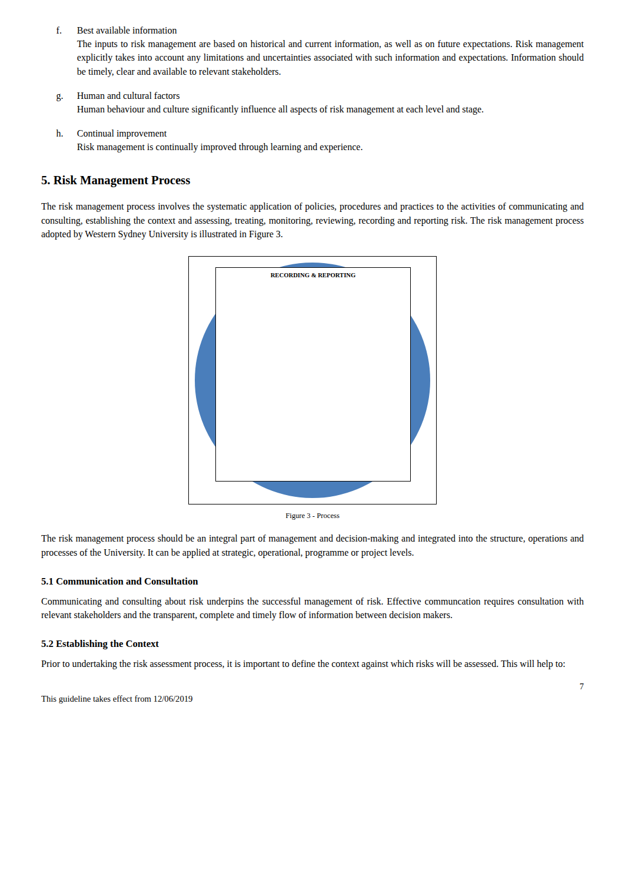f.
Best available information The inputs to risk management are based on historical and current information, as well as on future expectations. Risk management explicitly takes into account any limitations and uncertainties associated with such information and expectations. Information should be timely, clear and available to relevant stakeholders.
g.
Human and cultural factors Human behaviour and culture significantly influence all aspects of risk management at each level and stage.
h.
Continual improvement Risk management is continually improved through learning and experience.
5. Risk Management Process
The risk management process involves the systematic application of policies, procedures and practices to the activities of communicating and consulting, establishing the context and assessing, treating, monitoring, reviewing, recording and reporting risk. The risk management process adopted by Western Sydney University is illustrated in Figure 3.
COMMUNICATION & CONSULTATION
Scope, Context, Criteria
Risk Assessment
Risk
Identification
Risk
Analysis
Risk
Evaluation
Risk Treatment
MONITORING & REVIEW
RECORDING & REPORTING
Figure 3 - Process
The risk management process should be an integral part of management and decision-making and integrated into the structure, operations and processes of the University. It can be applied at strategic, operational, programme or project levels.
5.1 Communication and Consultation
Communicating and consulting about risk underpins the successful management of risk. Effective communcation requires consultation with relevant stakeholders and the transparent, complete and timely flow of information between decision makers.
5.2 Establishing the Context
Prior to undertaking the risk assessment process, it is important to define the context against which risks will be assessed. This will help to:
7
This guideline takes effect from 12/06/2019